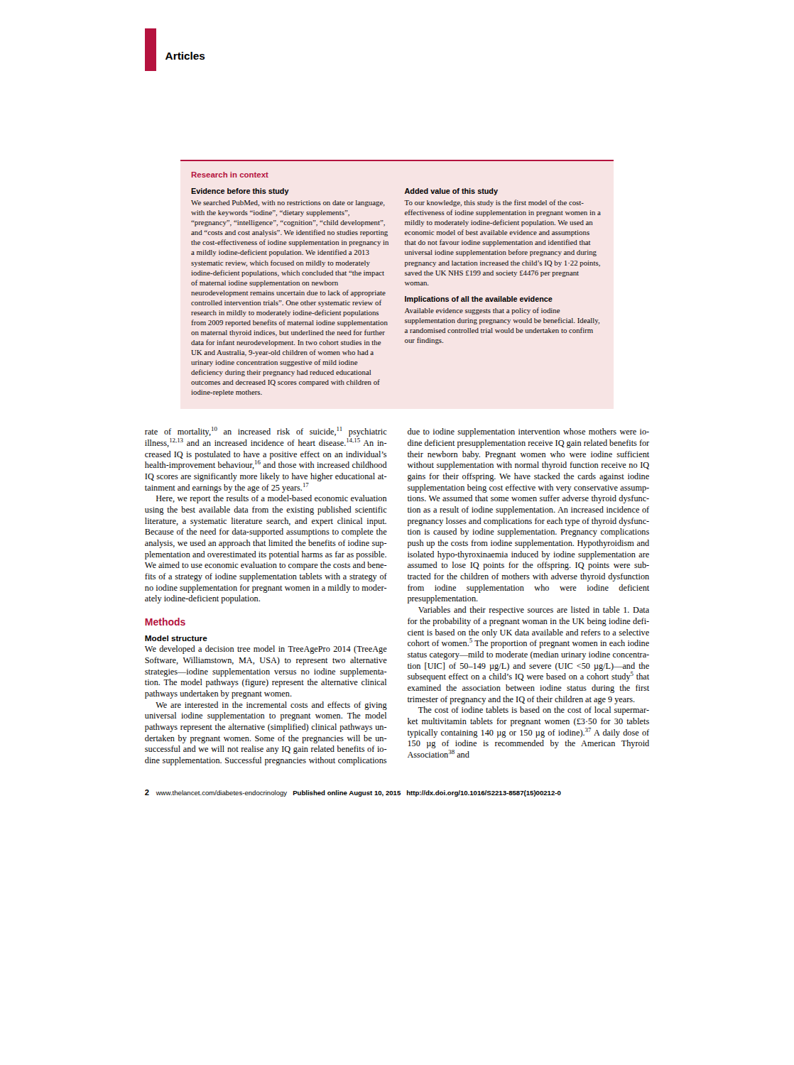Articles
Research in context
Evidence before this study
We searched PubMed, with no restrictions on date or language, with the keywords “iodine”, “dietary supplements”, “pregnancy”, “intelligence”, “cognition”, “child development”, and “costs and cost analysis”. We identified no studies reporting the cost-effectiveness of iodine supplementation in pregnancy in a mildly iodine-deficient population. We identified a 2013 systematic review, which focused on mildly to moderately iodine-deficient populations, which concluded that “the impact of maternal iodine supplementation on newborn neurodevelopment remains uncertain due to lack of appropriate controlled intervention trials”. One other systematic review of research in mildly to moderately iodine-deficient populations from 2009 reported benefits of maternal iodine supplementation on maternal thyroid indices, but underlined the need for further data for infant neurodevelopment. In two cohort studies in the UK and Australia, 9-year-old children of women who had a urinary iodine concentration suggestive of mild iodine deficiency during their pregnancy had reduced educational outcomes and decreased IQ scores compared with children of iodine-replete mothers.
Added value of this study
To our knowledge, this study is the first model of the cost-effectiveness of iodine supplementation in pregnant women in a mildly to moderately iodine-deficient population. We used an economic model of best available evidence and assumptions that do not favour iodine supplementation and identified that universal iodine supplementation before pregnancy and during pregnancy and lactation increased the child’s IQ by 1·22 points, saved the UK NHS £199 and society £4476 per pregnant woman.
Implications of all the available evidence
Available evidence suggests that a policy of iodine supplementation during pregnancy would be beneficial. Ideally, a randomised controlled trial would be undertaken to confirm our findings.
rate of mortality,10 an increased risk of suicide,11 psychiatric illness,12,13 and an increased incidence of heart disease.14,15 An increased IQ is postulated to have a positive effect on an individual’s health-improvement behaviour,16 and those with increased childhood IQ scores are significantly more likely to have higher educational attainment and earnings by the age of 25 years.17
Here, we report the results of a model-based economic evaluation using the best available data from the existing published scientific literature, a systematic literature search, and expert clinical input. Because of the need for data-supported assumptions to complete the analysis, we used an approach that limited the benefits of iodine supplementation and overestimated its potential harms as far as possible. We aimed to use economic evaluation to compare the costs and benefits of a strategy of iodine supplementation tablets with a strategy of no iodine supplementation for pregnant women in a mildly to moderately iodine-deficient population.
Methods
Model structure
We developed a decision tree model in TreeAgePro 2014 (TreeAge Software, Williamstown, MA, USA) to represent two alternative strategies—iodine supplementation versus no iodine supplementation. The model pathways (figure) represent the alternative clinical pathways undertaken by pregnant women.
We are interested in the incremental costs and effects of giving universal iodine supplementation to pregnant women. The model pathways represent the alternative (simplified) clinical pathways undertaken by pregnant women. Some of the pregnancies will be unsuccessful and we will not realise any IQ gain related benefits of iodine supplementation. Successful pregnancies without complications due to iodine supplementation intervention whose mothers were iodine deficient presupplementation receive IQ gain related benefits for their newborn baby. Pregnant women who were iodine sufficient without supplementation with normal thyroid function receive no IQ gains for their offspring. We have stacked the cards against iodine supplementation being cost effective with very conservative assumptions. We assumed that some women suffer adverse thyroid dysfunction as a result of iodine supplementation. An increased incidence of pregnancy losses and complications for each type of thyroid dysfunction is caused by iodine supplementation. Pregnancy complications push up the costs from iodine supplementation. Hypothyroidism and isolated hypo-thyroxinaemia induced by iodine supplementation are assumed to lose IQ points for the offspring. IQ points were subtracted for the children of mothers with adverse thyroid dysfunction from iodine supplementation who were iodine deficient presupplementation.
Variables and their respective sources are listed in table 1. Data for the probability of a pregnant woman in the UK being iodine deficient is based on the only UK data available and refers to a selective cohort of women.5 The proportion of pregnant women in each iodine status category—mild to moderate (median urinary iodine concentration [UIC] of 50–149 µg/L) and severe (UIC <50 µg/L)—and the subsequent effect on a child’s IQ were based on a cohort study5 that examined the association between iodine status during the first trimester of pregnancy and the IQ of their children at age 9 years.
The cost of iodine tablets is based on the cost of local supermarket multivitamin tablets for pregnant women (£3·50 for 30 tablets typically containing 140 µg or 150 µg of iodine).37 A daily dose of 150 µg of iodine is recommended by the American Thyroid Association38 and
2
www.thelancet.com/diabetes-endocrinology Published online August 10, 2015 http://dx.doi.org/10.1016/S2213-8587(15)00212-0